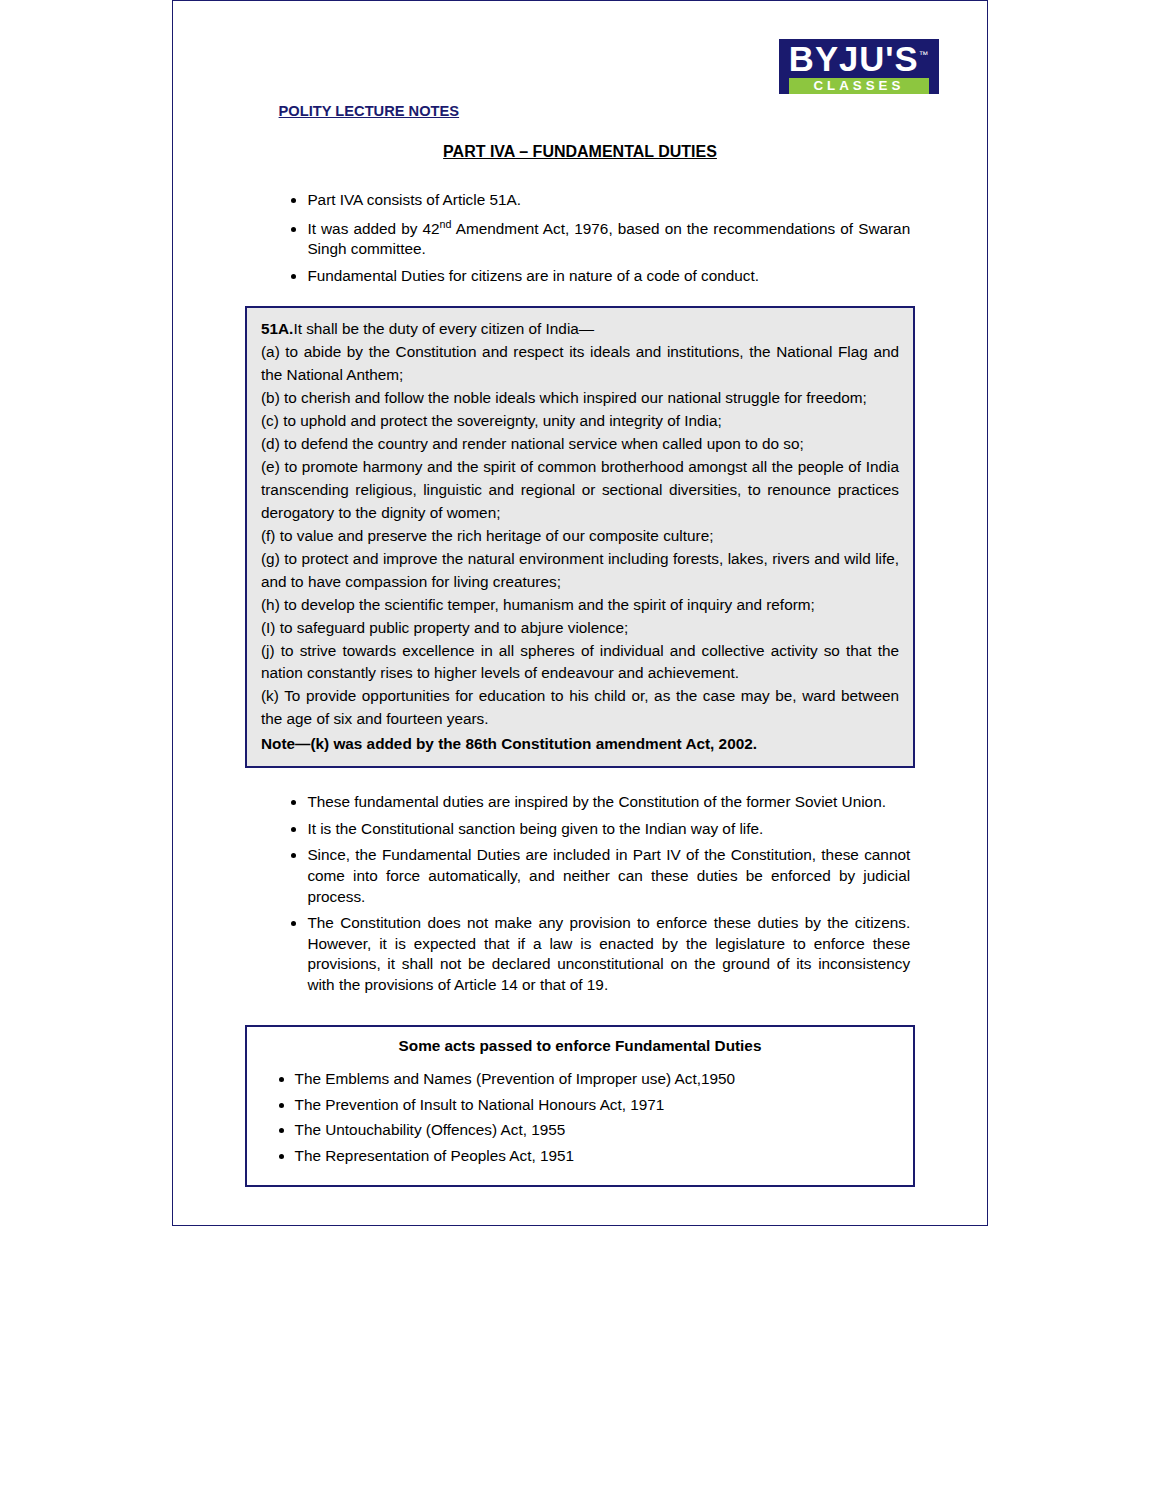BYJU'S™ CLASSES
POLITY LECTURE NOTES
PART IVA – FUNDAMENTAL DUTIES
Part IVA consists of Article 51A.
It was added by 42nd Amendment Act, 1976, based on the recommendations of Swaran Singh committee.
Fundamental Duties for citizens are in nature of a code of conduct.
51A. It shall be the duty of every citizen of India—
(a) to abide by the Constitution and respect its ideals and institutions, the National Flag and the National Anthem;
(b) to cherish and follow the noble ideals which inspired our national struggle for freedom;
(c) to uphold and protect the sovereignty, unity and integrity of India;
(d) to defend the country and render national service when called upon to do so;
(e) to promote harmony and the spirit of common brotherhood amongst all the people of India transcending religious, linguistic and regional or sectional diversities, to renounce practices derogatory to the dignity of women;
(f) to value and preserve the rich heritage of our composite culture;
(g) to protect and improve the natural environment including forests, lakes, rivers and wild life, and to have compassion for living creatures;
(h) to develop the scientific temper, humanism and the spirit of inquiry and reform;
(I) to safeguard public property and to abjure violence;
(j) to strive towards excellence in all spheres of individual and collective activity so that the nation constantly rises to higher levels of endeavour and achievement.
(k) To provide opportunities for education to his child or, as the case may be, ward between the age of six and fourteen years.
Note—(k) was added by the 86th Constitution amendment Act, 2002.
These fundamental duties are inspired by the Constitution of the former Soviet Union.
It is the Constitutional sanction being given to the Indian way of life.
Since, the Fundamental Duties are included in Part IV of the Constitution, these cannot come into force automatically, and neither can these duties be enforced by judicial process.
The Constitution does not make any provision to enforce these duties by the citizens. However, it is expected that if a law is enacted by the legislature to enforce these provisions, it shall not be declared unconstitutional on the ground of its inconsistency with the provisions of Article 14 or that of 19.
Some acts passed to enforce Fundamental Duties
The Emblems and Names (Prevention of Improper use) Act,1950
The Prevention of Insult to National Honours Act, 1971
The Untouchability (Offences) Act, 1955
The Representation of Peoples Act, 1951